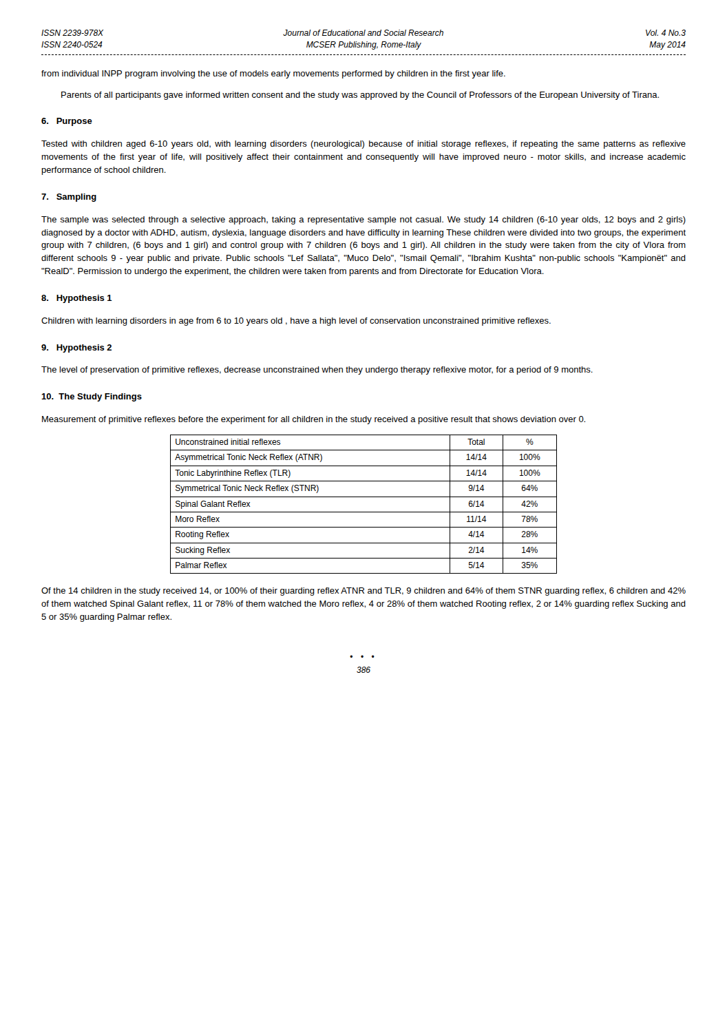| ISSN 2239-978X ISSN 2240-0524 | Journal of Educational and Social Research MCSER Publishing, Rome-Italy | Vol. 4 No.3 May 2014 |
from individual INPP program involving the use of models early movements performed by children in the first year life.
Parents of all participants gave informed written consent and the study was approved by the Council of Professors of the European University of Tirana.
6. Purpose
Tested with children aged 6-10 years old, with learning disorders (neurological) because of initial storage reflexes, if repeating the same patterns as reflexive movements of the first year of life, will positively affect their containment and consequently will have improved neuro - motor skills, and increase academic performance of school children.
7. Sampling
The sample was selected through a selective approach, taking a representative sample not casual. We study 14 children (6-10 year olds, 12 boys and 2 girls) diagnosed by a doctor with ADHD, autism, dyslexia, language disorders and have difficulty in learning These children were divided into two groups, the experiment group with 7 children, (6 boys and 1 girl) and control group with 7 children (6 boys and 1 girl). All children in the study were taken from the city of Vlora from different schools 9 - year public and private. Public schools "Lef Sallata", "Muco Delo", "Ismail Qemali", "Ibrahim Kushta" non-public schools "Kampionët" and "RealD". Permission to undergo the experiment, the children were taken from parents and from Directorate for Education Vlora.
8. Hypothesis 1
Children with learning disorders in age from 6 to 10 years old , have a high level of conservation unconstrained primitive reflexes.
9. Hypothesis 2
The level of preservation of primitive reflexes, decrease unconstrained when they undergo therapy reflexive motor, for a period of 9 months.
10. The Study Findings
Measurement of primitive reflexes before the experiment for all children in the study received a positive result that shows deviation over 0.
| Unconstrained initial reflexes | Total | % |
| Asymmetrical Tonic Neck Reflex (ATNR) | 14/14 | 100% |
| Tonic Labyrinthine Reflex (TLR) | 14/14 | 100% |
| Symmetrical Tonic Neck Reflex (STNR) | 9/14 | 64% |
| Spinal Galant Reflex | 6/14 | 42% |
| Moro Reflex | 11/14 | 78% |
| Rooting Reflex | 4/14 | 28% |
| Sucking Reflex | 2/14 | 14% |
| Palmar Reflex | 5/14 | 35% |
Of the 14 children in the study received 14, or 100% of their guarding reflex ATNR and TLR, 9 children and 64% of them STNR guarding reflex, 6 children and 42% of them watched Spinal Galant reflex, 11 or 78% of them watched the Moro reflex, 4 or 28% of them watched Rooting reflex, 2 or 14% guarding reflex Sucking and 5 or 35% guarding Palmar reflex.
• • •
386